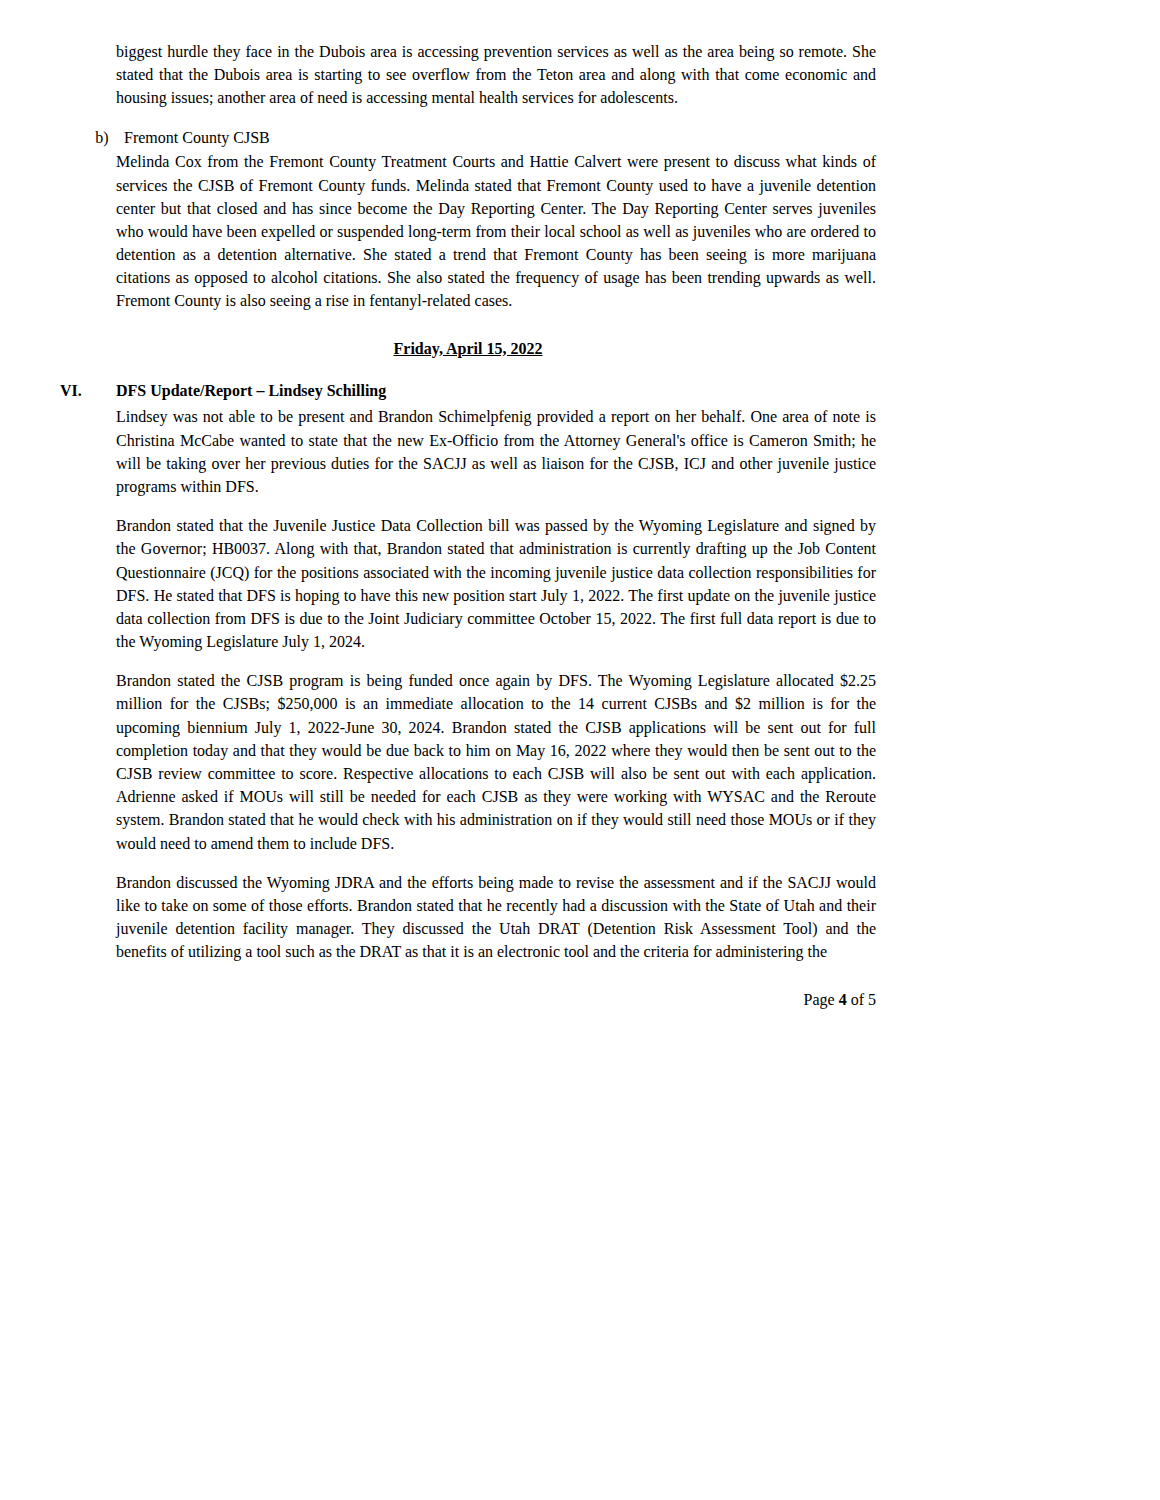biggest hurdle they face in the Dubois area is accessing prevention services as well as the area being so remote. She stated that the Dubois area is starting to see overflow from the Teton area and along with that come economic and housing issues; another area of need is accessing mental health services for adolescents.
b) Fremont County CJSB
Melinda Cox from the Fremont County Treatment Courts and Hattie Calvert were present to discuss what kinds of services the CJSB of Fremont County funds. Melinda stated that Fremont County used to have a juvenile detention center but that closed and has since become the Day Reporting Center. The Day Reporting Center serves juveniles who would have been expelled or suspended long-term from their local school as well as juveniles who are ordered to detention as a detention alternative. She stated a trend that Fremont County has been seeing is more marijuana citations as opposed to alcohol citations. She also stated the frequency of usage has been trending upwards as well. Fremont County is also seeing a rise in fentanyl-related cases.
Friday, April 15, 2022
VI. DFS Update/Report – Lindsey Schilling
Lindsey was not able to be present and Brandon Schimelpfenig provided a report on her behalf. One area of note is Christina McCabe wanted to state that the new Ex-Officio from the Attorney General's office is Cameron Smith; he will be taking over her previous duties for the SACJJ as well as liaison for the CJSB, ICJ and other juvenile justice programs within DFS.
Brandon stated that the Juvenile Justice Data Collection bill was passed by the Wyoming Legislature and signed by the Governor; HB0037. Along with that, Brandon stated that administration is currently drafting up the Job Content Questionnaire (JCQ) for the positions associated with the incoming juvenile justice data collection responsibilities for DFS. He stated that DFS is hoping to have this new position start July 1, 2022. The first update on the juvenile justice data collection from DFS is due to the Joint Judiciary committee October 15, 2022. The first full data report is due to the Wyoming Legislature July 1, 2024.
Brandon stated the CJSB program is being funded once again by DFS. The Wyoming Legislature allocated $2.25 million for the CJSBs; $250,000 is an immediate allocation to the 14 current CJSBs and $2 million is for the upcoming biennium July 1, 2022-June 30, 2024. Brandon stated the CJSB applications will be sent out for full completion today and that they would be due back to him on May 16, 2022 where they would then be sent out to the CJSB review committee to score. Respective allocations to each CJSB will also be sent out with each application. Adrienne asked if MOUs will still be needed for each CJSB as they were working with WYSAC and the Reroute system. Brandon stated that he would check with his administration on if they would still need those MOUs or if they would need to amend them to include DFS.
Brandon discussed the Wyoming JDRA and the efforts being made to revise the assessment and if the SACJJ would like to take on some of those efforts. Brandon stated that he recently had a discussion with the State of Utah and their juvenile detention facility manager. They discussed the Utah DRAT (Detention Risk Assessment Tool) and the benefits of utilizing a tool such as the DRAT as that it is an electronic tool and the criteria for administering the
Page 4 of 5